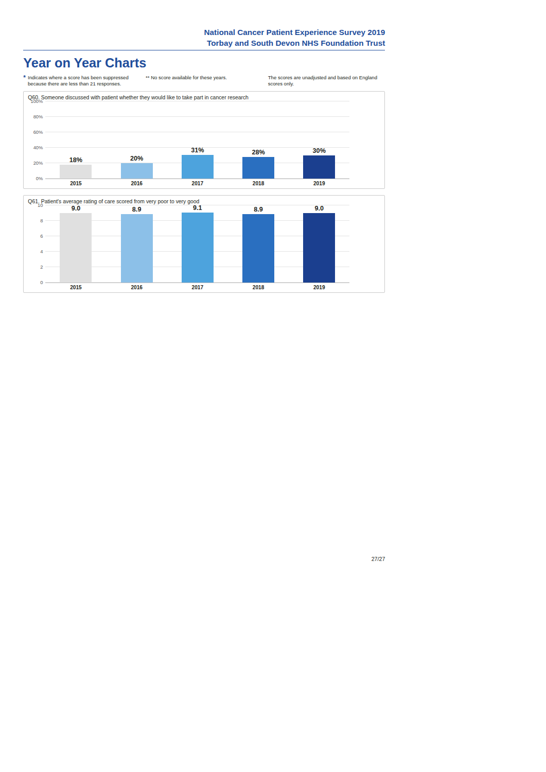National Cancer Patient Experience Survey 2019
Torbay and South Devon NHS Foundation Trust
Year on Year Charts
*
Indicates where a score has been suppressed because there are less than 21 responses.
** No score available for these years.
The scores are unadjusted and based on England scores only.
Q60. Someone discussed with patient whether they would like to take part in cancer research
100%
80%
60%
40%
20%
0%
18%
20%
31%
28%
30%
2015
2016
2017
2018
2019
Q61. Patient's average rating of care scored from very poor to very good
10
8
6
4
2
0
9.0
8.9
9.1
8.9
9.0
2015
2016
2017
2018
2019
27/27